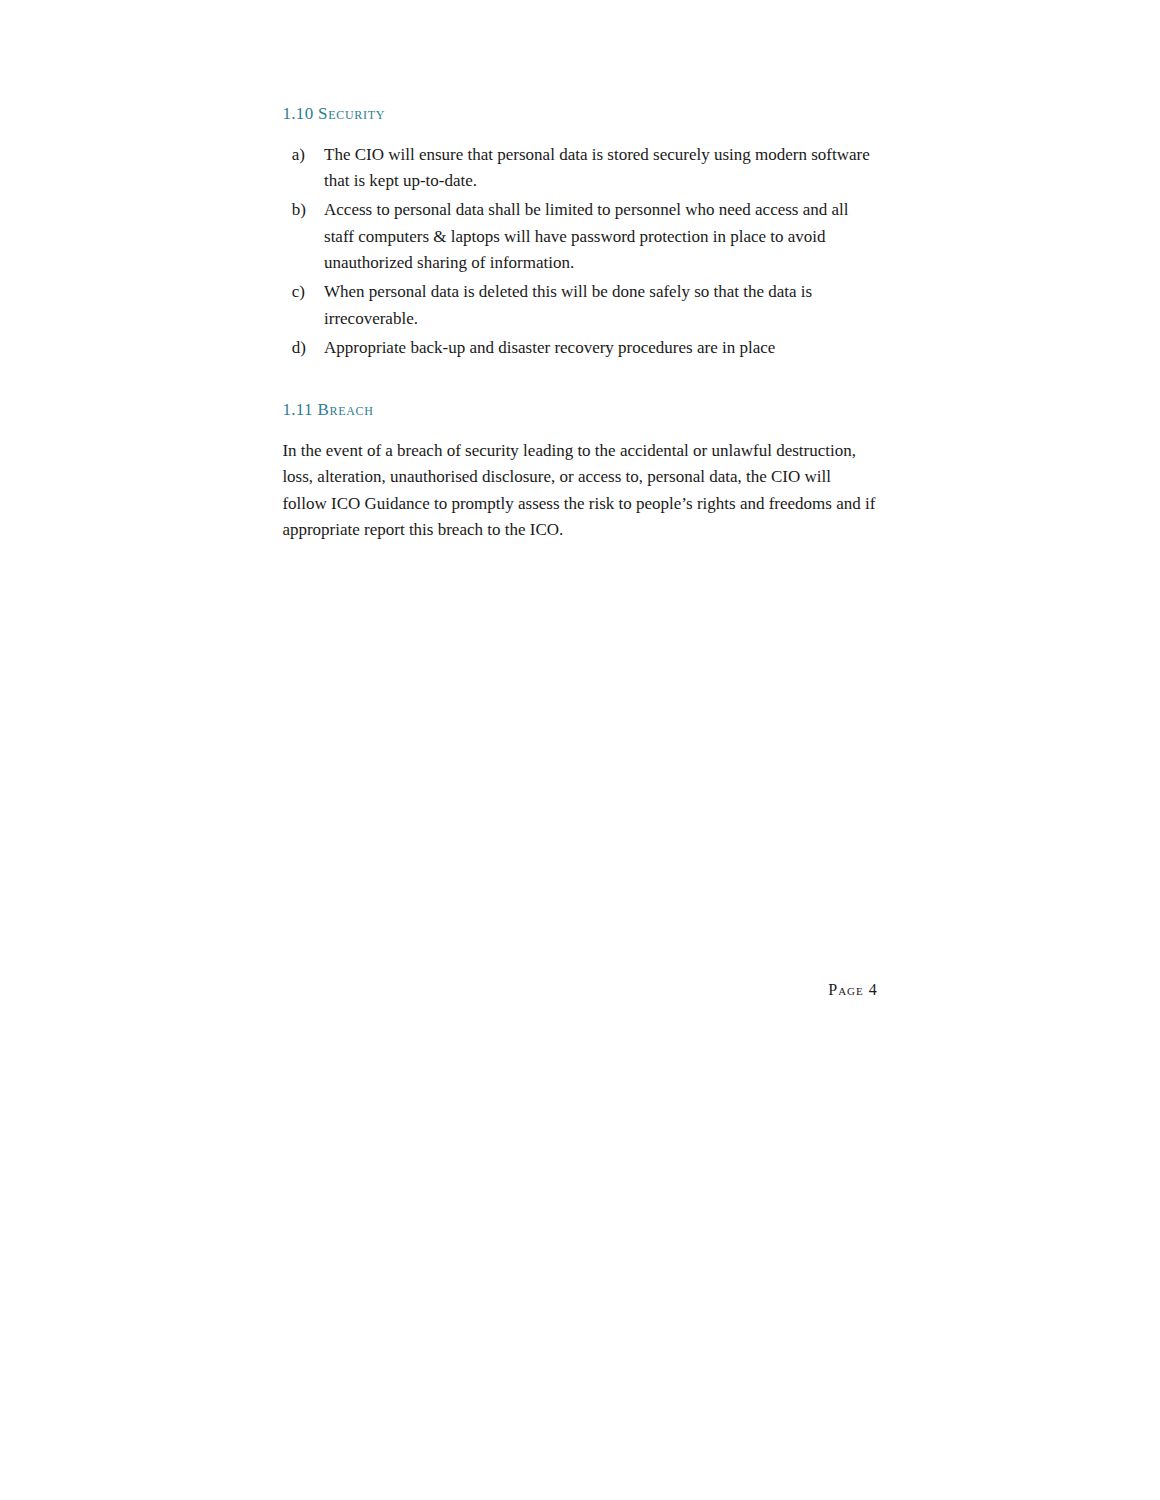1.10 Security
a) The CIO will ensure that personal data is stored securely using modern software that is kept up-to-date.
b) Access to personal data shall be limited to personnel who need access and all staff computers & laptops will have password protection in place to avoid unauthorized sharing of information.
c) When personal data is deleted this will be done safely so that the data is irrecoverable.
d) Appropriate back-up and disaster recovery procedures are in place
1.11 Breach
In the event of a breach of security leading to the accidental or unlawful destruction, loss, alteration, unauthorised disclosure, or access to, personal data, the CIO will follow ICO Guidance to promptly assess the risk to people’s rights and freedoms and if appropriate report this breach to the ICO.
Page 4